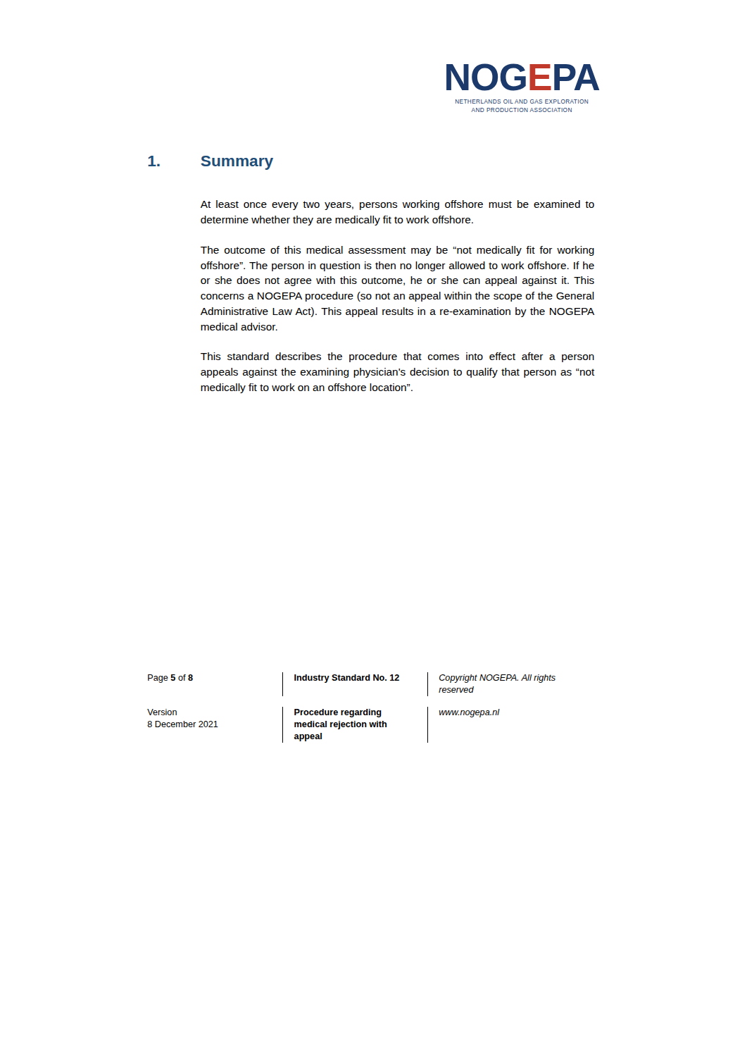NOGEPA
Netherlands Oil and Gas Exploration
and Production Association
1. Summary
At least once every two years, persons working offshore must be examined to determine whether they are medically fit to work offshore.
The outcome of this medical assessment may be “not medically fit for working offshore”. The person in question is then no longer allowed to work offshore. If he or she does not agree with this outcome, he or she can appeal against it. This concerns a NOGEPA procedure (so not an appeal within the scope of the General Administrative Law Act). This appeal results in a re-examination by the NOGEPA medical advisor.
This standard describes the procedure that comes into effect after a person appeals against the examining physician's decision to qualify that person as “not medically fit to work on an offshore location”.
| Page 5 of 8 | Industry Standard No. 12 | Copyright NOGEPA. All rights reserved |
| Version 8 December 2021 | Procedure regarding medical rejection with appeal | www.nogepa.nl |